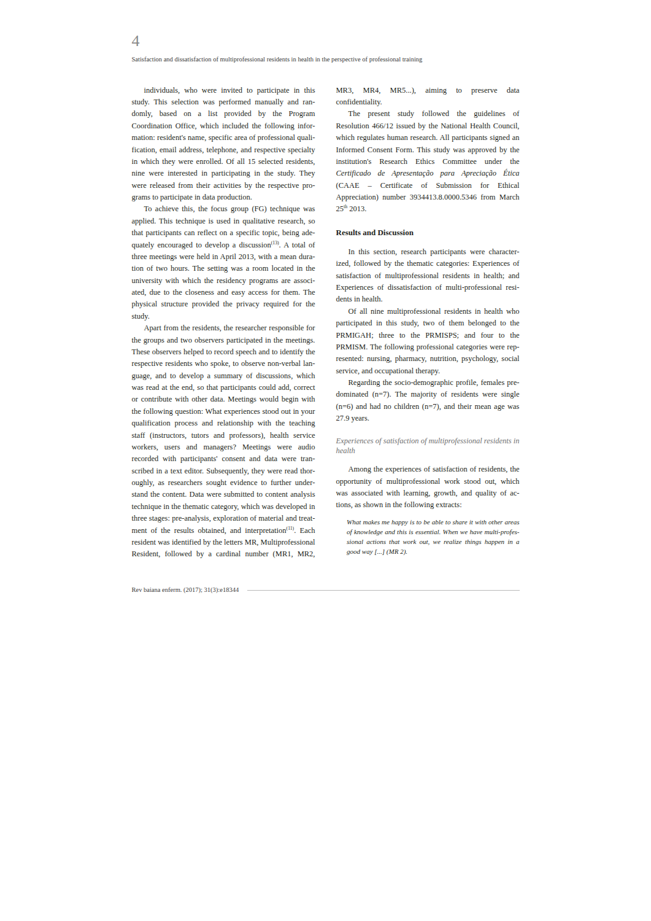4
Satisfaction and dissatisfaction of multiprofessional residents in health in the perspective of professional training
individuals, who were invited to participate in this study. This selection was performed manually and randomly, based on a list provided by the Program Coordination Office, which included the following information: resident's name, specific area of professional qualification, email address, telephone, and respective specialty in which they were enrolled. Of all 15 selected residents, nine were interested in participating in the study. They were released from their activities by the respective programs to participate in data production.
To achieve this, the focus group (FG) technique was applied. This technique is used in qualitative research, so that participants can reflect on a specific topic, being adequately encouraged to develop a discussion(13). A total of three meetings were held in April 2013, with a mean duration of two hours. The setting was a room located in the university with which the residency programs are associated, due to the closeness and easy access for them. The physical structure provided the privacy required for the study.
Apart from the residents, the researcher responsible for the groups and two observers participated in the meetings. These observers helped to record speech and to identify the respective residents who spoke, to observe non-verbal language, and to develop a summary of discussions, which was read at the end, so that participants could add, correct or contribute with other data. Meetings would begin with the following question: What experiences stood out in your qualification process and relationship with the teaching staff (instructors, tutors and professors), health service workers, users and managers? Meetings were audio recorded with participants' consent and data were transcribed in a text editor. Subsequently, they were read thoroughly, as researchers sought evidence to further understand the content. Data were submitted to content analysis technique in the thematic category, which was developed in three stages: pre-analysis, exploration of material and treatment of the results obtained, and interpretation(11). Each resident was identified by the letters MR, Multiprofessional Resident, followed by a cardinal number (MR1, MR2, MR3, MR4, MR5...), aiming to preserve data confidentiality.
The present study followed the guidelines of Resolution 466/12 issued by the National Health Council, which regulates human research. All participants signed an Informed Consent Form. This study was approved by the institution's Research Ethics Committee under the Certificado de Apresentação para Apreciação Ética (CAAE – Certificate of Submission for Ethical Appreciation) number 3934413.8.0000.5346 from March 25th 2013.
Results and Discussion
In this section, research participants were characterized, followed by the thematic categories: Experiences of satisfaction of multiprofessional residents in health; and Experiences of dissatisfaction of multi-professional residents in health.
Of all nine multiprofessional residents in health who participated in this study, two of them belonged to the PRMIGAH; three to the PRMISPS; and four to the PRMISM. The following professional categories were represented: nursing, pharmacy, nutrition, psychology, social service, and occupational therapy.
Regarding the socio-demographic profile, females predominated (n=7). The majority of residents were single (n=6) and had no children (n=7), and their mean age was 27.9 years.
Experiences of satisfaction of multiprofessional residents in health
Among the experiences of satisfaction of residents, the opportunity of multiprofessional work stood out, which was associated with learning, growth, and quality of actions, as shown in the following extracts:
What makes me happy is to be able to share it with other areas of knowledge and this is essential. When we have multi-professional actions that work out, we realize things happen in a good way [...] (MR 2).
Rev baiana enferm. (2017); 31(3):e18344